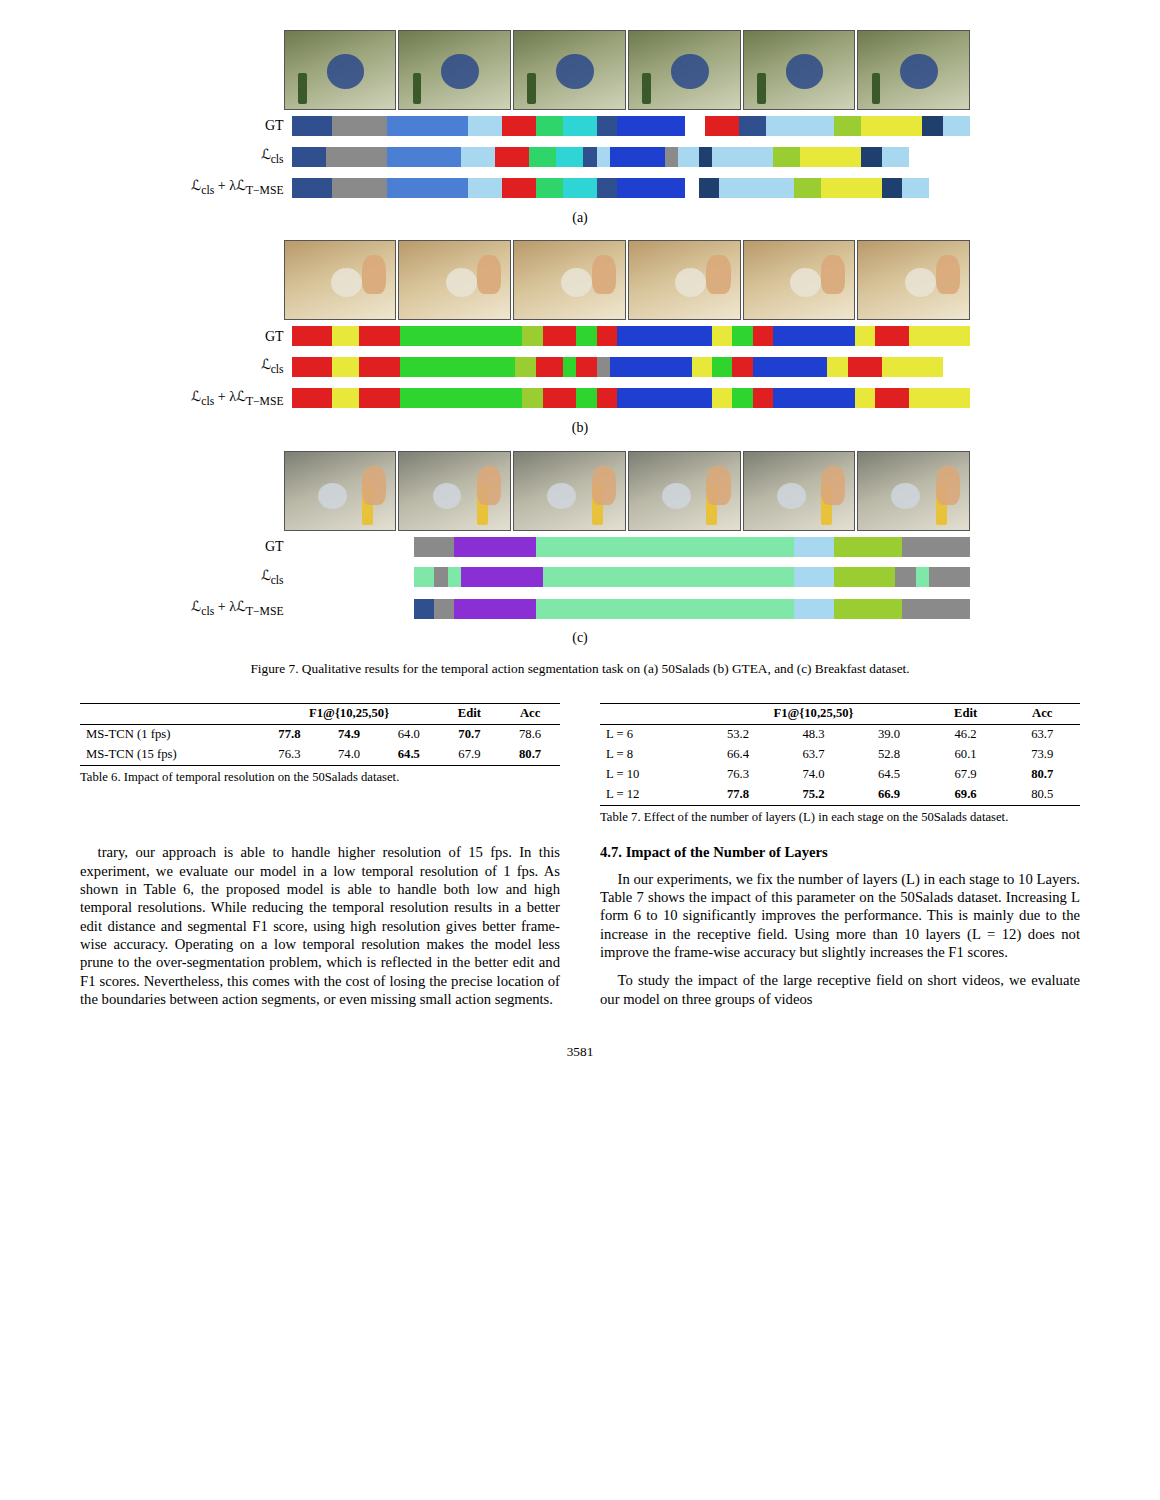GT
ℒcls
ℒcls + λℒT−MSE
(a)
GT
ℒcls
ℒcls + λℒT−MSE
(b)
GT
ℒcls
ℒcls + λℒT−MSE
(c)
Figure 7. Qualitative results for the temporal action segmentation task on (a) 50Salads (b) GTEA, and (c) Breakfast dataset.
| | F1@{10,25,50} | Edit | Acc |
| --- | --- | --- | --- |
| MS-TCN (1 fps) | 77.8 | 74.9 | 64.0 | 70.7 | 78.6 |
| MS-TCN (15 fps) | 76.3 | 74.0 | 64.5 | 67.9 | 80.7 |
Table 6. Impact of temporal resolution on the 50Salads dataset.
| | F1@{10,25,50} | Edit | Acc |
| --- | --- | --- | --- |
| L = 6 | 53.2 | 48.3 | 39.0 | 46.2 | 63.7 |
| L = 8 | 66.4 | 63.7 | 52.8 | 60.1 | 73.9 |
| L = 10 | 76.3 | 74.0 | 64.5 | 67.9 | 80.7 |
| L = 12 | 77.8 | 75.2 | 66.9 | 69.6 | 80.5 |
Table 7. Effect of the number of layers (L) in each stage on the 50Salads dataset.
trary, our approach is able to handle higher resolution of 15 fps. In this experiment, we evaluate our model in a low temporal resolution of 1 fps. As shown in Table 6, the proposed model is able to handle both low and high temporal resolutions. While reducing the temporal resolution results in a better edit distance and segmental F1 score, using high resolution gives better frame-wise accuracy. Operating on a low temporal resolution makes the model less prune to the over-segmentation problem, which is reflected in the better edit and F1 scores. Nevertheless, this comes with the cost of losing the precise location of the boundaries between action segments, or even missing small action segments.
4.7. Impact of the Number of Layers
In our experiments, we fix the number of layers (L) in each stage to 10 Layers. Table 7 shows the impact of this parameter on the 50Salads dataset. Increasing L form 6 to 10 significantly improves the performance. This is mainly due to the increase in the receptive field. Using more than 10 layers (L = 12) does not improve the frame-wise accuracy but slightly increases the F1 scores.
To study the impact of the large receptive field on short videos, we evaluate our model on three groups of videos
3581